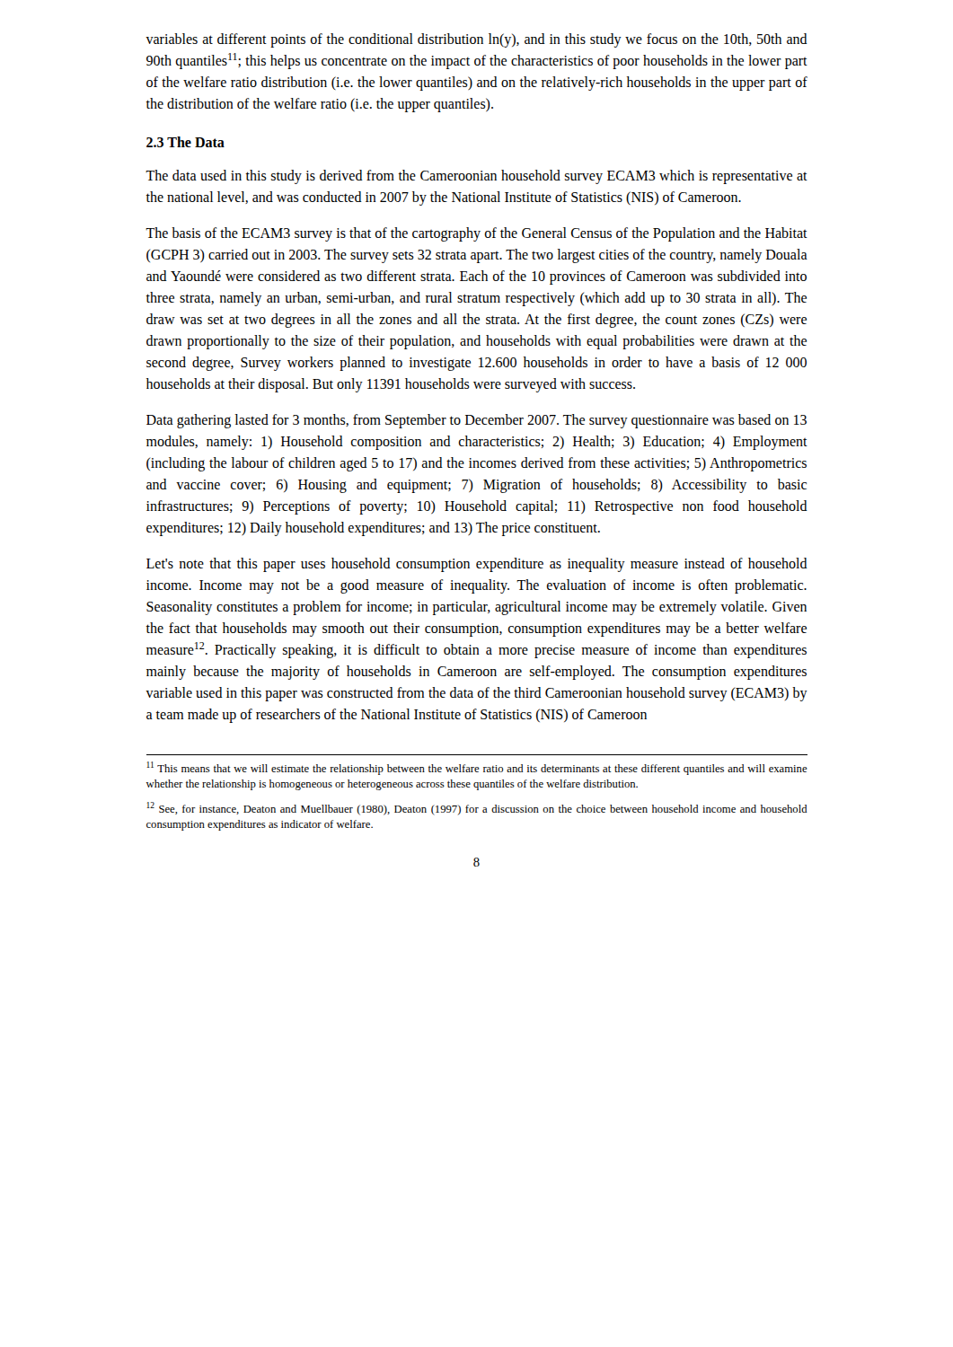variables at different points of the conditional distribution ln(y), and in this study we focus on the 10th, 50th and 90th quantiles11; this helps us concentrate on the impact of the characteristics of poor households in the lower part of the welfare ratio distribution (i.e. the lower quantiles) and on the relatively-rich households in the upper part of the distribution of the welfare ratio (i.e. the upper quantiles).
2.3 The Data
The data used in this study is derived from the Cameroonian household survey ECAM3 which is representative at the national level, and was conducted in 2007 by the National Institute of Statistics (NIS) of Cameroon.
The basis of the ECAM3 survey is that of the cartography of the General Census of the Population and the Habitat (GCPH 3) carried out in 2003. The survey sets 32 strata apart. The two largest cities of the country, namely Douala and Yaoundé were considered as two different strata. Each of the 10 provinces of Cameroon was subdivided into three strata, namely an urban, semi-urban, and rural stratum respectively (which add up to 30 strata in all). The draw was set at two degrees in all the zones and all the strata. At the first degree, the count zones (CZs) were drawn proportionally to the size of their population, and households with equal probabilities were drawn at the second degree, Survey workers planned to investigate 12.600 households in order to have a basis of 12 000 households at their disposal. But only 11391 households were surveyed with success.
Data gathering lasted for 3 months, from September to December 2007. The survey questionnaire was based on 13 modules, namely: 1) Household composition and characteristics; 2) Health; 3) Education; 4) Employment (including the labour of children aged 5 to 17) and the incomes derived from these activities; 5) Anthropometrics and vaccine cover; 6) Housing and equipment; 7) Migration of households; 8) Accessibility to basic infrastructures; 9) Perceptions of poverty; 10) Household capital; 11) Retrospective non food household expenditures; 12) Daily household expenditures; and 13) The price constituent.
Let's note that this paper uses household consumption expenditure as inequality measure instead of household income. Income may not be a good measure of inequality. The evaluation of income is often problematic. Seasonality constitutes a problem for income; in particular, agricultural income may be extremely volatile. Given the fact that households may smooth out their consumption, consumption expenditures may be a better welfare measure12. Practically speaking, it is difficult to obtain a more precise measure of income than expenditures mainly because the majority of households in Cameroon are self-employed. The consumption expenditures variable used in this paper was constructed from the data of the third Cameroonian household survey (ECAM3) by a team made up of researchers of the National Institute of Statistics (NIS) of Cameroon
11 This means that we will estimate the relationship between the welfare ratio and its determinants at these different quantiles and will examine whether the relationship is homogeneous or heterogeneous across these quantiles of the welfare distribution.
12 See, for instance, Deaton and Muellbauer (1980), Deaton (1997) for a discussion on the choice between household income and household consumption expenditures as indicator of welfare.
8